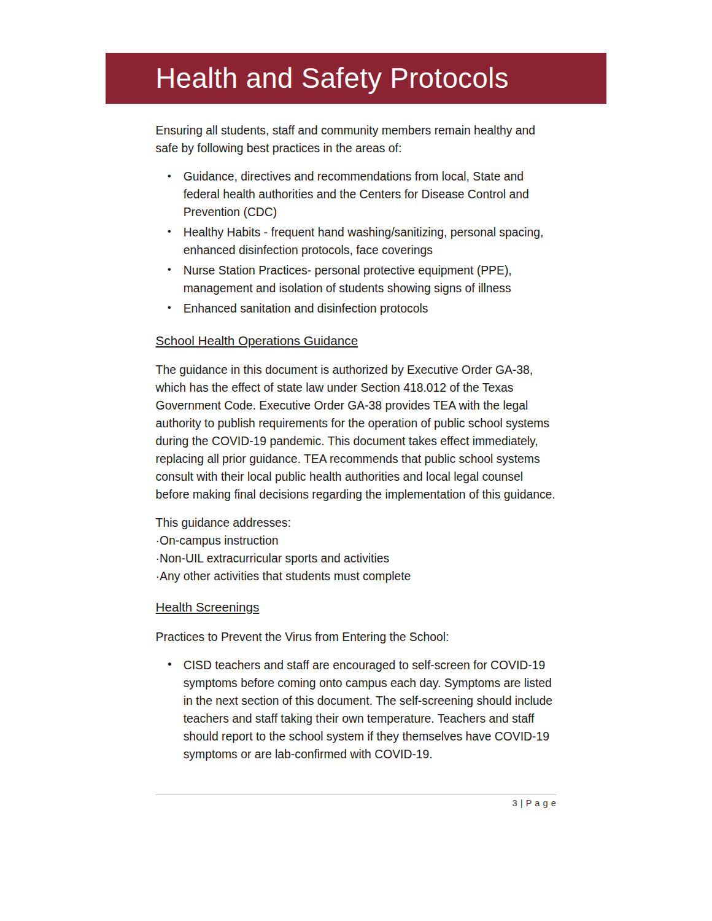Health and Safety Protocols
Ensuring all students, staff and community members remain healthy and safe by following best practices in the areas of:
Guidance, directives and recommendations from local, State and federal health authorities and the Centers for Disease Control and Prevention (CDC)
Healthy Habits - frequent hand washing/sanitizing, personal spacing, enhanced disinfection protocols, face coverings
Nurse Station Practices- personal protective equipment (PPE), management and isolation of students showing signs of illness
Enhanced sanitation and disinfection protocols
School Health Operations Guidance
The guidance in this document is authorized by Executive Order GA-38, which has the effect of state law under Section 418.012 of the Texas Government Code. Executive Order GA-38 provides TEA with the legal authority to publish requirements for the operation of public school systems during the COVID-19 pandemic. This document takes effect immediately, replacing all prior guidance. TEA recommends that public school systems consult with their local public health authorities and local legal counsel before making final decisions regarding the implementation of this guidance.
This guidance addresses:
·On-campus instruction
·Non-UIL extracurricular sports and activities
·Any other activities that students must complete
Health Screenings
Practices to Prevent the Virus from Entering the School:
CISD teachers and staff are encouraged to self-screen for COVID-19 symptoms before coming onto campus each day. Symptoms are listed in the next section of this document. The self-screening should include teachers and staff taking their own temperature. Teachers and staff should report to the school system if they themselves have COVID-19 symptoms or are lab-confirmed with COVID-19.
3 | P a g e